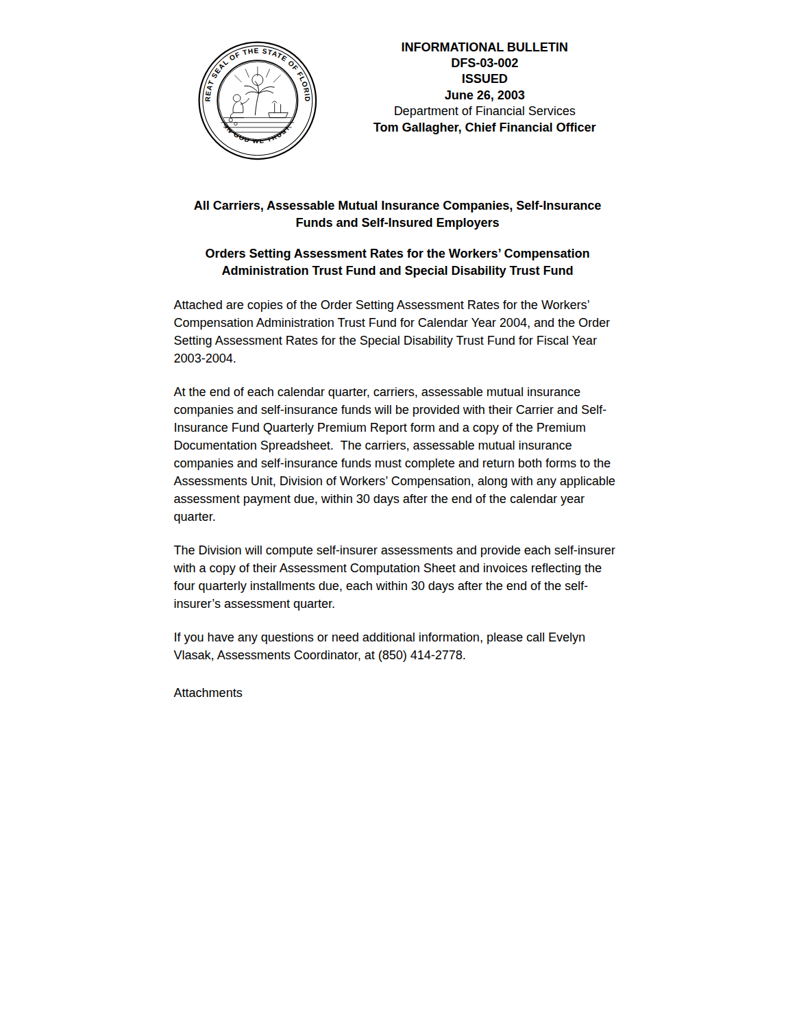GREAT SEAL OF THE STATE OF FLORIDA IN GOD WE TRUST
INFORMATIONAL BULLETIN DFS-03-002 ISSUED June 26, 2003 Department of Financial Services Tom Gallagher, Chief Financial Officer
All Carriers, Assessable Mutual Insurance Companies, Self-Insurance Funds and Self-Insured Employers
Orders Setting Assessment Rates for the Workers’ Compensation Administration Trust Fund and Special Disability Trust Fund
Attached are copies of the Order Setting Assessment Rates for the Workers’ Compensation Administration Trust Fund for Calendar Year 2004, and the Order Setting Assessment Rates for the Special Disability Trust Fund for Fiscal Year 2003-2004.
At the end of each calendar quarter, carriers, assessable mutual insurance companies and self-insurance funds will be provided with their Carrier and Self-Insurance Fund Quarterly Premium Report form and a copy of the Premium Documentation Spreadsheet. The carriers, assessable mutual insurance companies and self-insurance funds must complete and return both forms to the Assessments Unit, Division of Workers’ Compensation, along with any applicable assessment payment due, within 30 days after the end of the calendar year quarter.
The Division will compute self-insurer assessments and provide each self-insurer with a copy of their Assessment Computation Sheet and invoices reflecting the four quarterly installments due, each within 30 days after the end of the self-insurer’s assessment quarter.
If you have any questions or need additional information, please call Evelyn Vlasak, Assessments Coordinator, at (850) 414-2778.
Attachments